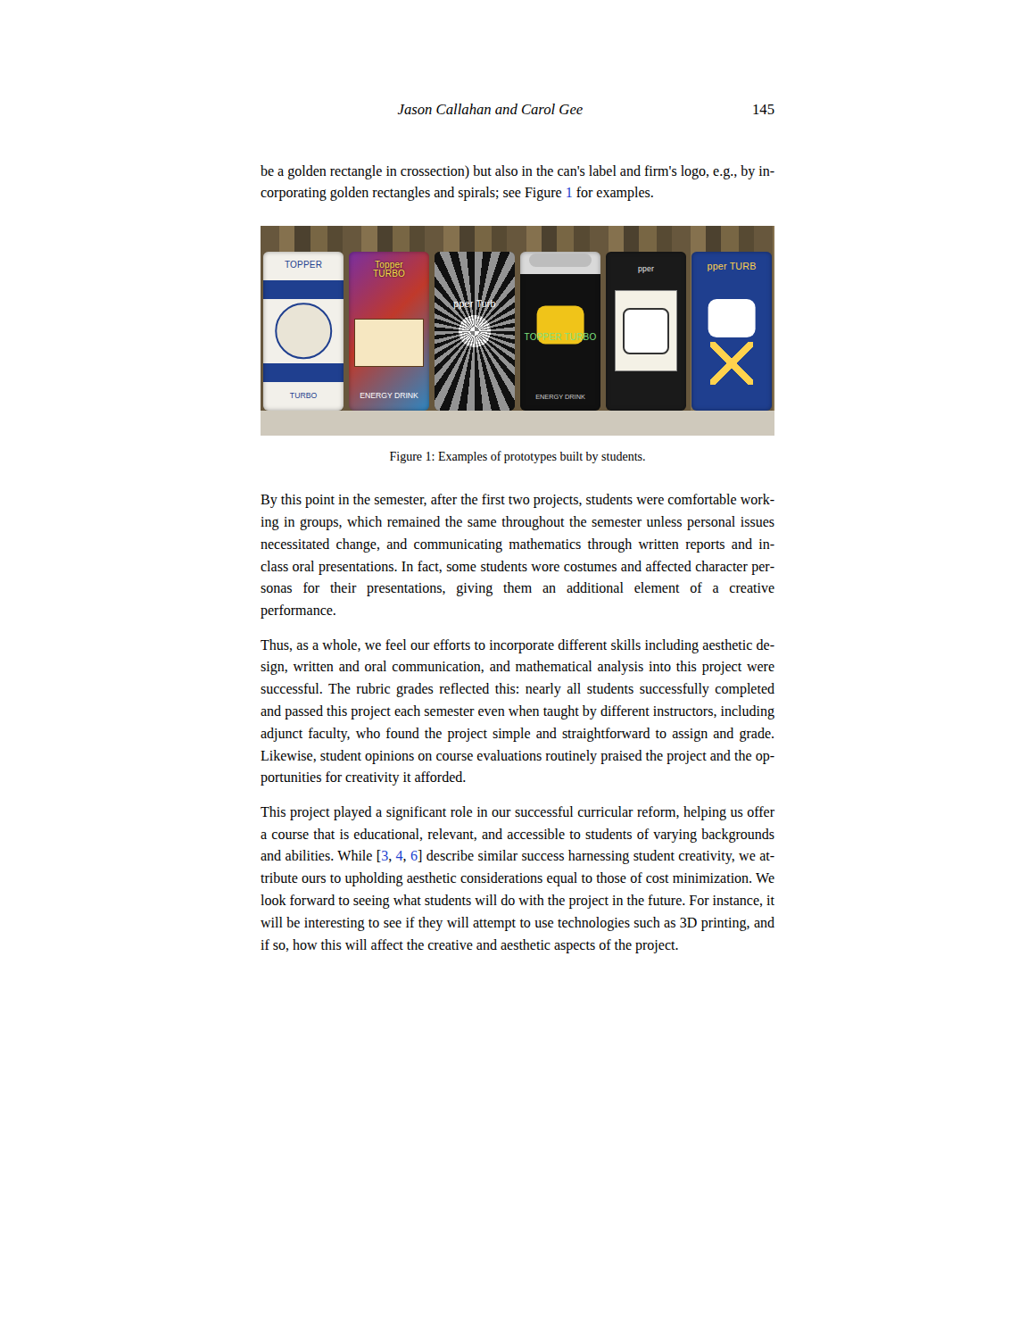Jason Callahan and Carol Gee 145
be a golden rectangle in crossection) but also in the can's label and firm's logo, e.g., by incorporating golden rectangles and spirals; see Figure 1 for examples.
TOPPER
TURBO
Topper
TURBO
ENERGY DRINK
pper Turb
TOPPER TURBO
ENERGY DRINK
pper
pper TURB
Figure 1: Examples of prototypes built by students.
By this point in the semester, after the first two projects, students were comfortable working in groups, which remained the same throughout the semester unless personal issues necessitated change, and communicating mathematics through written reports and in-class oral presentations. In fact, some students wore costumes and affected character personas for their presentations, giving them an additional element of a creative performance.
Thus, as a whole, we feel our efforts to incorporate different skills including aesthetic design, written and oral communication, and mathematical analysis into this project were successful. The rubric grades reflected this: nearly all students successfully completed and passed this project each semester even when taught by different instructors, including adjunct faculty, who found the project simple and straightforward to assign and grade. Likewise, student opinions on course evaluations routinely praised the project and the opportunities for creativity it afforded.
This project played a significant role in our successful curricular reform, helping us offer a course that is educational, relevant, and accessible to students of varying backgrounds and abilities. While [3, 4, 6] describe similar success harnessing student creativity, we attribute ours to upholding aesthetic considerations equal to those of cost minimization. We look forward to seeing what students will do with the project in the future. For instance, it will be interesting to see if they will attempt to use technologies such as 3D printing, and if so, how this will affect the creative and aesthetic aspects of the project.